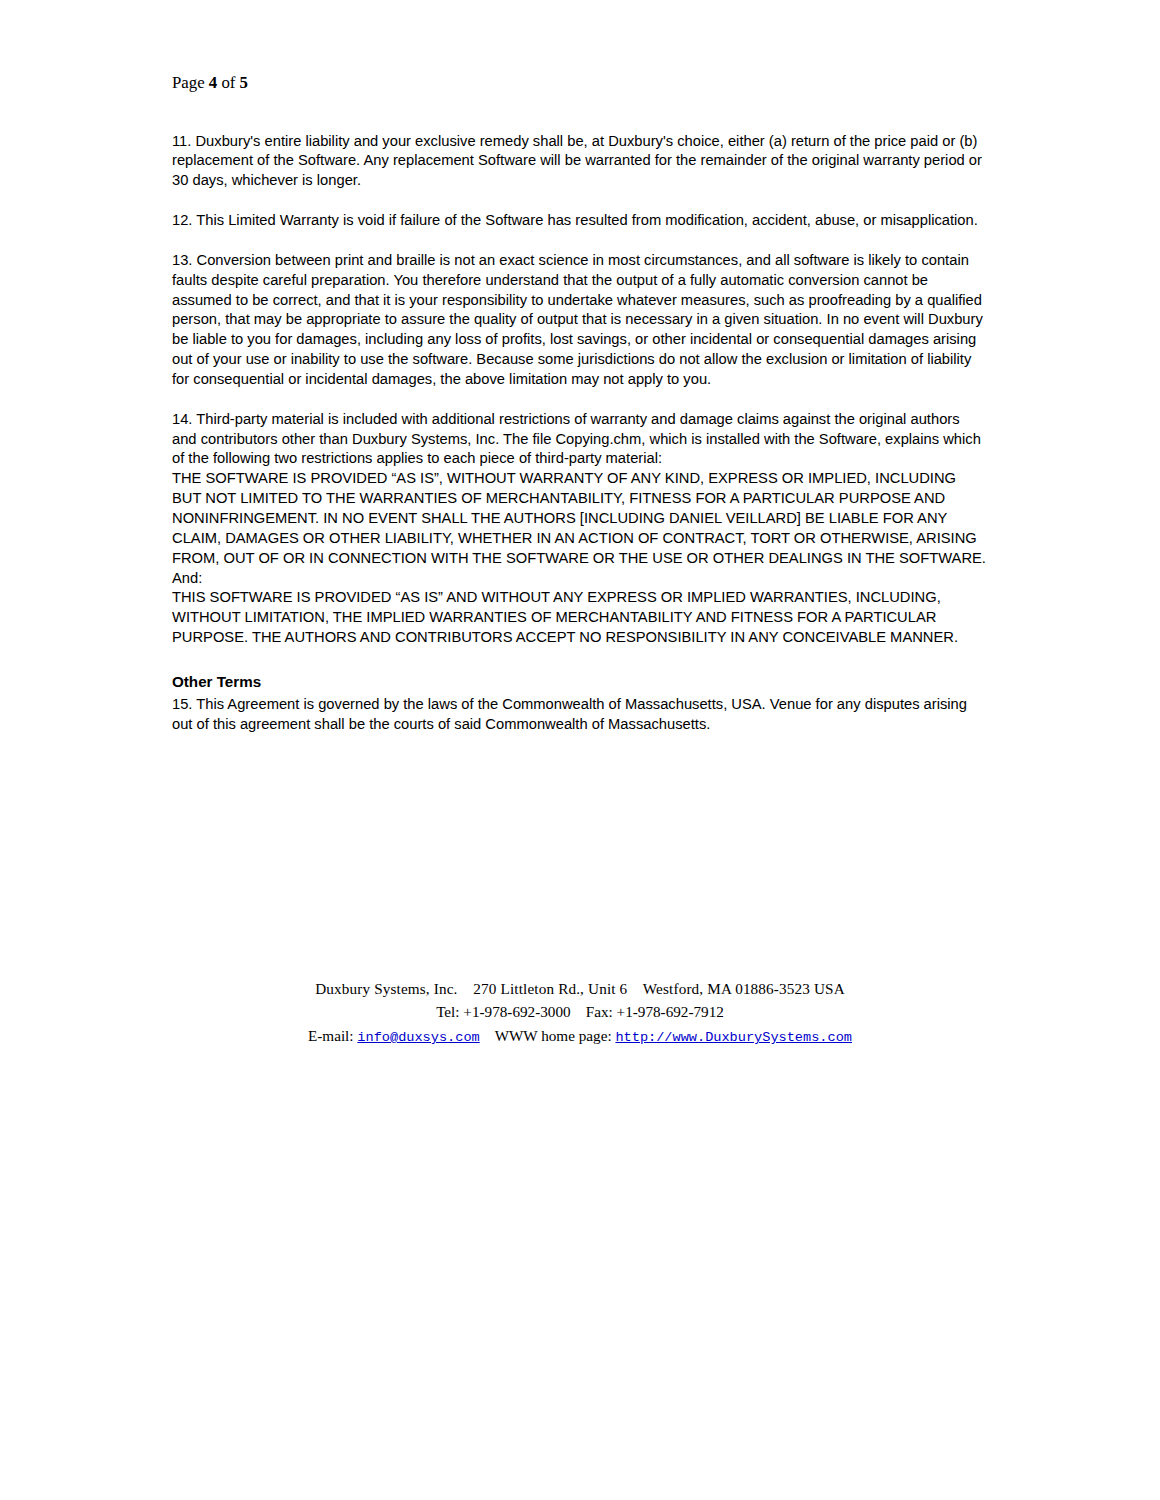Page 4 of 5
11. Duxbury's entire liability and your exclusive remedy shall be, at Duxbury's choice, either (a) return of the price paid or (b) replacement of the Software. Any replacement Software will be warranted for the remainder of the original warranty period or 30 days, whichever is longer.
12. This Limited Warranty is void if failure of the Software has resulted from modification, accident, abuse, or misapplication.
13. Conversion between print and braille is not an exact science in most circumstances, and all software is likely to contain faults despite careful preparation. You therefore understand that the output of a fully automatic conversion cannot be assumed to be correct, and that it is your responsibility to undertake whatever measures, such as proofreading by a qualified person, that may be appropriate to assure the quality of output that is necessary in a given situation. In no event will Duxbury be liable to you for damages, including any loss of profits, lost savings, or other incidental or consequential damages arising out of your use or inability to use the software. Because some jurisdictions do not allow the exclusion or limitation of liability for consequential or incidental damages, the above limitation may not apply to you.
14. Third-party material is included with additional restrictions of warranty and damage claims against the original authors and contributors other than Duxbury Systems, Inc. The file Copying.chm, which is installed with the Software, explains which of the following two restrictions applies to each piece of third-party material:
The software is provided “as is”, without warranty of any kind, express or implied, including but not limited to the warranties of merchantability, fitness for a particular purpose and noninfringement. In no event shall the authors [including Daniel Veillard] be liable for any claim, damages or other liability, whether in an action of contract, tort or otherwise, arising from, out of or in connection with the software or the use or other dealings in the software.
And:
This software is provided “as is” and without any express or implied warranties, including, without limitation, the implied warranties of merchantability and fitness for a particular purpose. The authors and contributors accept no responsibility in any conceivable manner.
Other Terms
15. This Agreement is governed by the laws of the Commonwealth of Massachusetts, USA. Venue for any disputes arising out of this agreement shall be the courts of said Commonwealth of Massachusetts.
Duxbury Systems, Inc. 270 Littleton Rd., Unit 6 Westford, MA 01886-3523 USA
Tel: +1-978-692-3000 Fax: +1-978-692-7912
E-mail: info@duxsys.com WWW home page: http://www.DuxburySystems.com